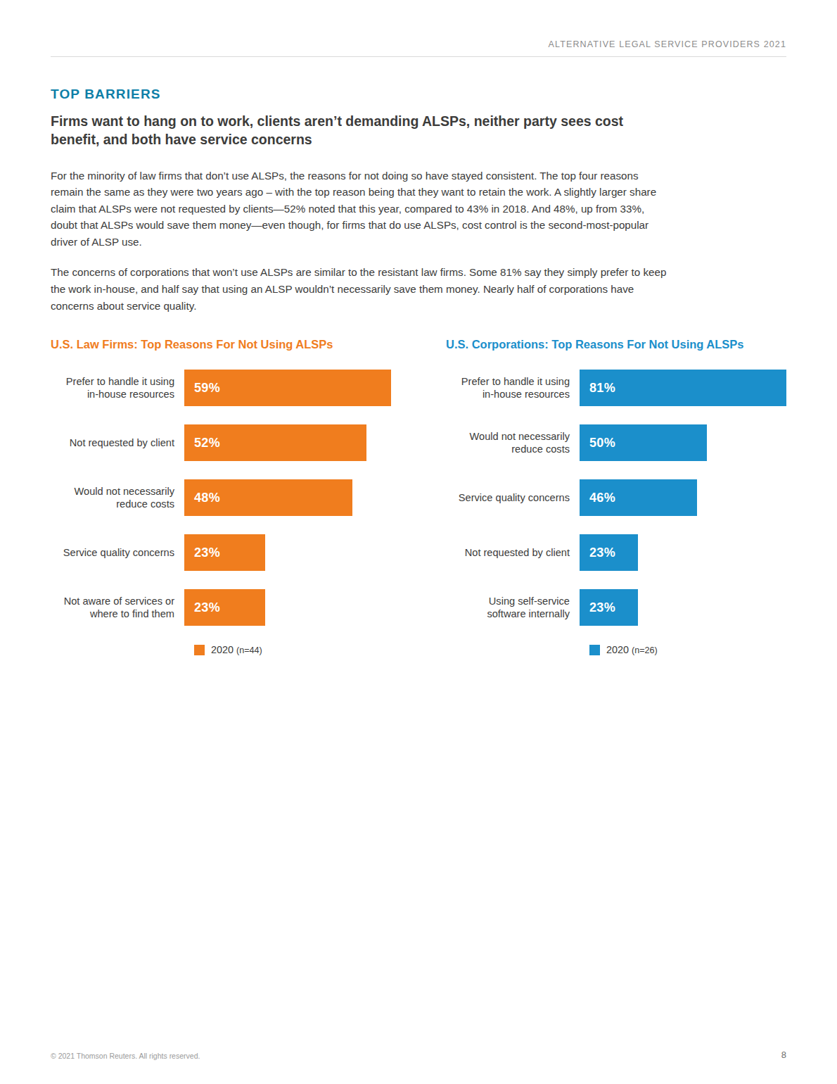Alternative Legal Service Providers 2021
Top Barriers
Firms want to hang on to work, clients aren’t demanding ALSPs, neither party sees cost benefit, and both have service concerns
For the minority of law firms that don’t use ALSPs, the reasons for not doing so have stayed consistent. The top four reasons remain the same as they were two years ago – with the top reason being that they want to retain the work. A slightly larger share claim that ALSPs were not requested by clients—52% noted that this year, compared to 43% in 2018. And 48%, up from 33%, doubt that ALSPs would save them money—even though, for firms that do use ALSPs, cost control is the second-most-popular driver of ALSP use.
The concerns of corporations that won’t use ALSPs are similar to the resistant law firms. Some 81% say they simply prefer to keep the work in-house, and half say that using an ALSP wouldn’t necessarily save them money. Nearly half of corporations have concerns about service quality.
U.S. Law Firms: Top Reasons For Not Using ALSPs
Prefer to handle it using
in-house resources
59%
Not requested by client
52%
Would not necessarily
reduce costs
48%
Service quality concerns
23%
Not aware of services or
where to find them
23%
2020 (n=44)
U.S. Corporations: Top Reasons For Not Using ALSPs
Prefer to handle it using
in-house resources
81%
Would not necessarily
reduce costs
50%
Service quality concerns
46%
Not requested by client
23%
Using self-service
software internally
23%
2020 (n=26)
© 2021 Thomson Reuters. All rights reserved. 8